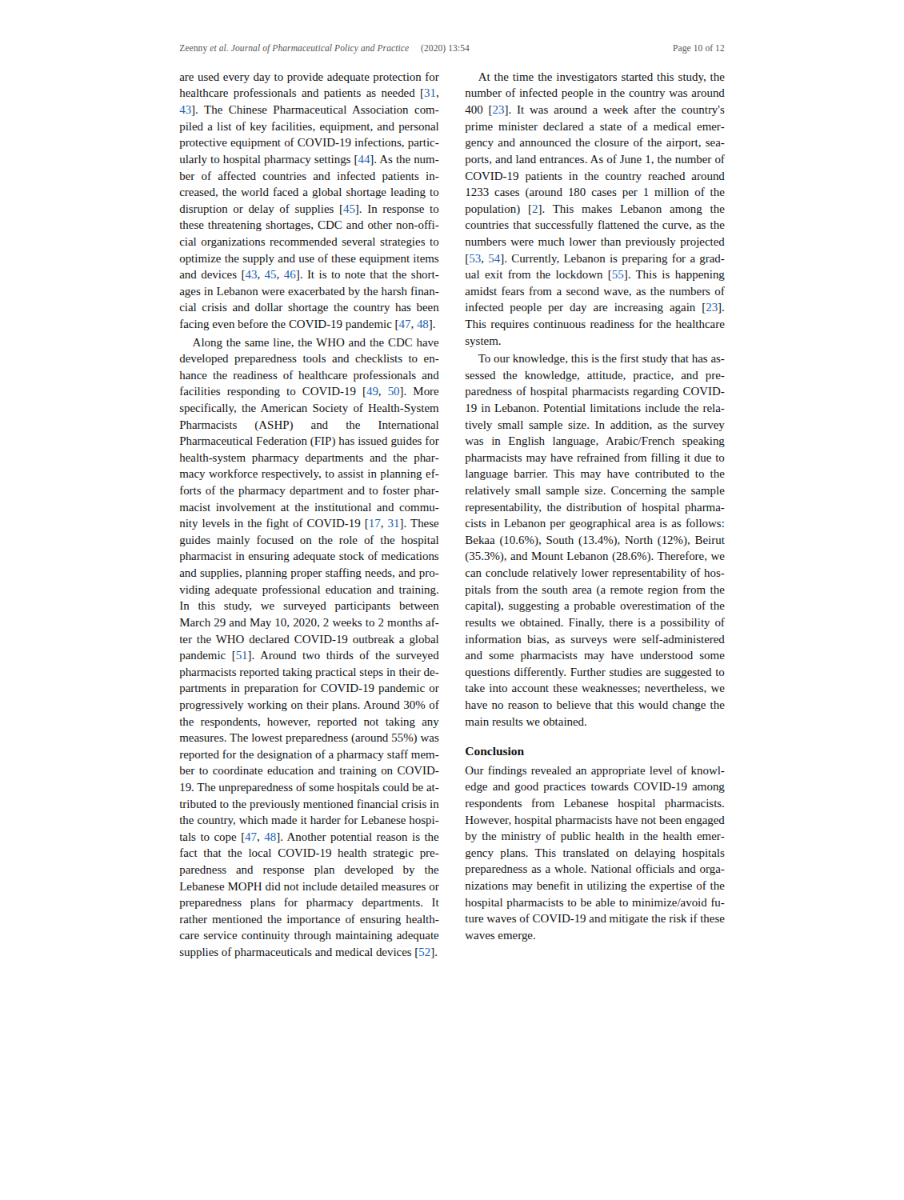Zeenny et al. Journal of Pharmaceutical Policy and Practice (2020) 13:54
Page 10 of 12
are used every day to provide adequate protection for healthcare professionals and patients as needed [31, 43]. The Chinese Pharmaceutical Association compiled a list of key facilities, equipment, and personal protective equipment of COVID-19 infections, particularly to hospital pharmacy settings [44]. As the number of affected countries and infected patients increased, the world faced a global shortage leading to disruption or delay of supplies [45]. In response to these threatening shortages, CDC and other non-official organizations recommended several strategies to optimize the supply and use of these equipment items and devices [43, 45, 46]. It is to note that the shortages in Lebanon were exacerbated by the harsh financial crisis and dollar shortage the country has been facing even before the COVID-19 pandemic [47, 48].
Along the same line, the WHO and the CDC have developed preparedness tools and checklists to enhance the readiness of healthcare professionals and facilities responding to COVID-19 [49, 50]. More specifically, the American Society of Health-System Pharmacists (ASHP) and the International Pharmaceutical Federation (FIP) has issued guides for health-system pharmacy departments and the pharmacy workforce respectively, to assist in planning efforts of the pharmacy department and to foster pharmacist involvement at the institutional and community levels in the fight of COVID-19 [17, 31]. These guides mainly focused on the role of the hospital pharmacist in ensuring adequate stock of medications and supplies, planning proper staffing needs, and providing adequate professional education and training. In this study, we surveyed participants between March 29 and May 10, 2020, 2 weeks to 2 months after the WHO declared COVID-19 outbreak a global pandemic [51]. Around two thirds of the surveyed pharmacists reported taking practical steps in their departments in preparation for COVID-19 pandemic or progressively working on their plans. Around 30% of the respondents, however, reported not taking any measures. The lowest preparedness (around 55%) was reported for the designation of a pharmacy staff member to coordinate education and training on COVID-19. The unpreparedness of some hospitals could be attributed to the previously mentioned financial crisis in the country, which made it harder for Lebanese hospitals to cope [47, 48]. Another potential reason is the fact that the local COVID-19 health strategic preparedness and response plan developed by the Lebanese MOPH did not include detailed measures or preparedness plans for pharmacy departments. It rather mentioned the importance of ensuring healthcare service continuity through maintaining adequate supplies of pharmaceuticals and medical devices [52].
At the time the investigators started this study, the number of infected people in the country was around 400 [23]. It was around a week after the country's prime minister declared a state of a medical emergency and announced the closure of the airport, seaports, and land entrances. As of June 1, the number of COVID-19 patients in the country reached around 1233 cases (around 180 cases per 1 million of the population) [2]. This makes Lebanon among the countries that successfully flattened the curve, as the numbers were much lower than previously projected [53, 54]. Currently, Lebanon is preparing for a gradual exit from the lockdown [55]. This is happening amidst fears from a second wave, as the numbers of infected people per day are increasing again [23]. This requires continuous readiness for the healthcare system.
To our knowledge, this is the first study that has assessed the knowledge, attitude, practice, and preparedness of hospital pharmacists regarding COVID-19 in Lebanon. Potential limitations include the relatively small sample size. In addition, as the survey was in English language, Arabic/French speaking pharmacists may have refrained from filling it due to language barrier. This may have contributed to the relatively small sample size. Concerning the sample representability, the distribution of hospital pharmacists in Lebanon per geographical area is as follows: Bekaa (10.6%), South (13.4%), North (12%), Beirut (35.3%), and Mount Lebanon (28.6%). Therefore, we can conclude relatively lower representability of hospitals from the south area (a remote region from the capital), suggesting a probable overestimation of the results we obtained. Finally, there is a possibility of information bias, as surveys were self-administered and some pharmacists may have understood some questions differently. Further studies are suggested to take into account these weaknesses; nevertheless, we have no reason to believe that this would change the main results we obtained.
Conclusion
Our findings revealed an appropriate level of knowledge and good practices towards COVID-19 among respondents from Lebanese hospital pharmacists. However, hospital pharmacists have not been engaged by the ministry of public health in the health emergency plans. This translated on delaying hospitals preparedness as a whole. National officials and organizations may benefit in utilizing the expertise of the hospital pharmacists to be able to minimize/avoid future waves of COVID-19 and mitigate the risk if these waves emerge.